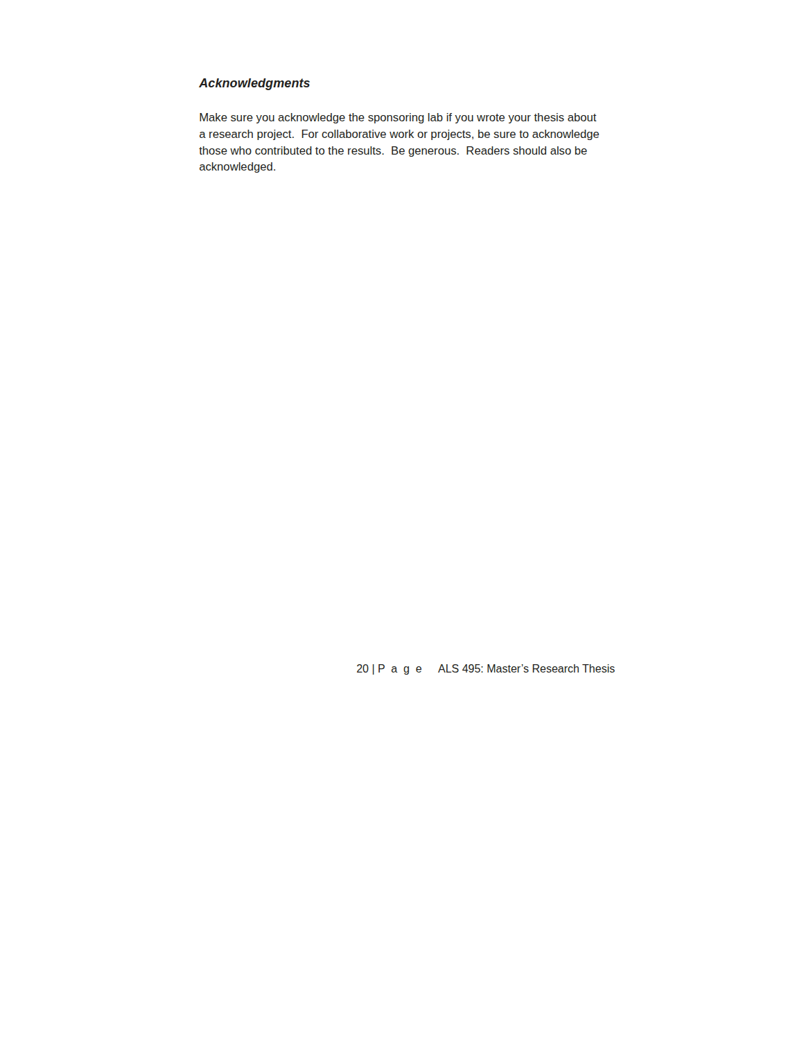Acknowledgments
Make sure you acknowledge the sponsoring lab if you wrote your thesis about a research project. For collaborative work or projects, be sure to acknowledge those who contributed to the results. Be generous. Readers should also be acknowledged.
20 | P a g e ALS 495: Master’s Research Thesis